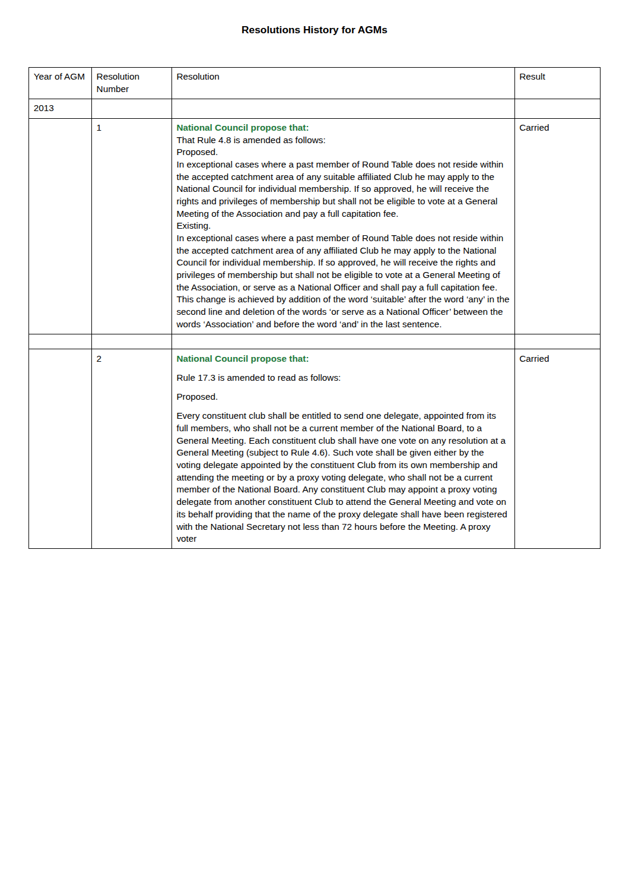Resolutions History for AGMs
| Year of AGM | Resolution Number | Resolution | Result |
| 2013 | | | |
| | 1 | National Council propose that: That Rule 4.8 is amended as follows: Proposed. In exceptional cases where a past member of Round Table does not reside within the accepted catchment area of any suitable affiliated Club he may apply to the National Council for individual membership. If so approved, he will receive the rights and privileges of membership but shall not be eligible to vote at a General Meeting of the Association and pay a full capitation fee. Existing. In exceptional cases where a past member of Round Table does not reside within the accepted catchment area of any affiliated Club he may apply to the National Council for individual membership. If so approved, he will receive the rights and privileges of membership but shall not be eligible to vote at a General Meeting of the Association, or serve as a National Officer and shall pay a full capitation fee. This change is achieved by addition of the word ‘suitable’ after the word ‘any’ in the second line and deletion of the words ‘or serve as a National Officer’ between the words ‘Association’ and before the word ‘and’ in the last sentence. | Carried |
| | 2 | National Council propose that: Rule 17.3 is amended to read as follows: Proposed. Every constituent club shall be entitled to send one delegate, appointed from its full members, who shall not be a current member of the National Board, to a General Meeting. Each constituent club shall have one vote on any resolution at a General Meeting (subject to Rule 4.6). Such vote shall be given either by the voting delegate appointed by the constituent Club from its own membership and attending the meeting or by a proxy voting delegate, who shall not be a current member of the National Board. Any constituent Club may appoint a proxy voting delegate from another constituent Club to attend the General Meeting and vote on its behalf providing that the name of the proxy delegate shall have been registered with the National Secretary not less than 72 hours before the Meeting. A proxy voter | Carried |